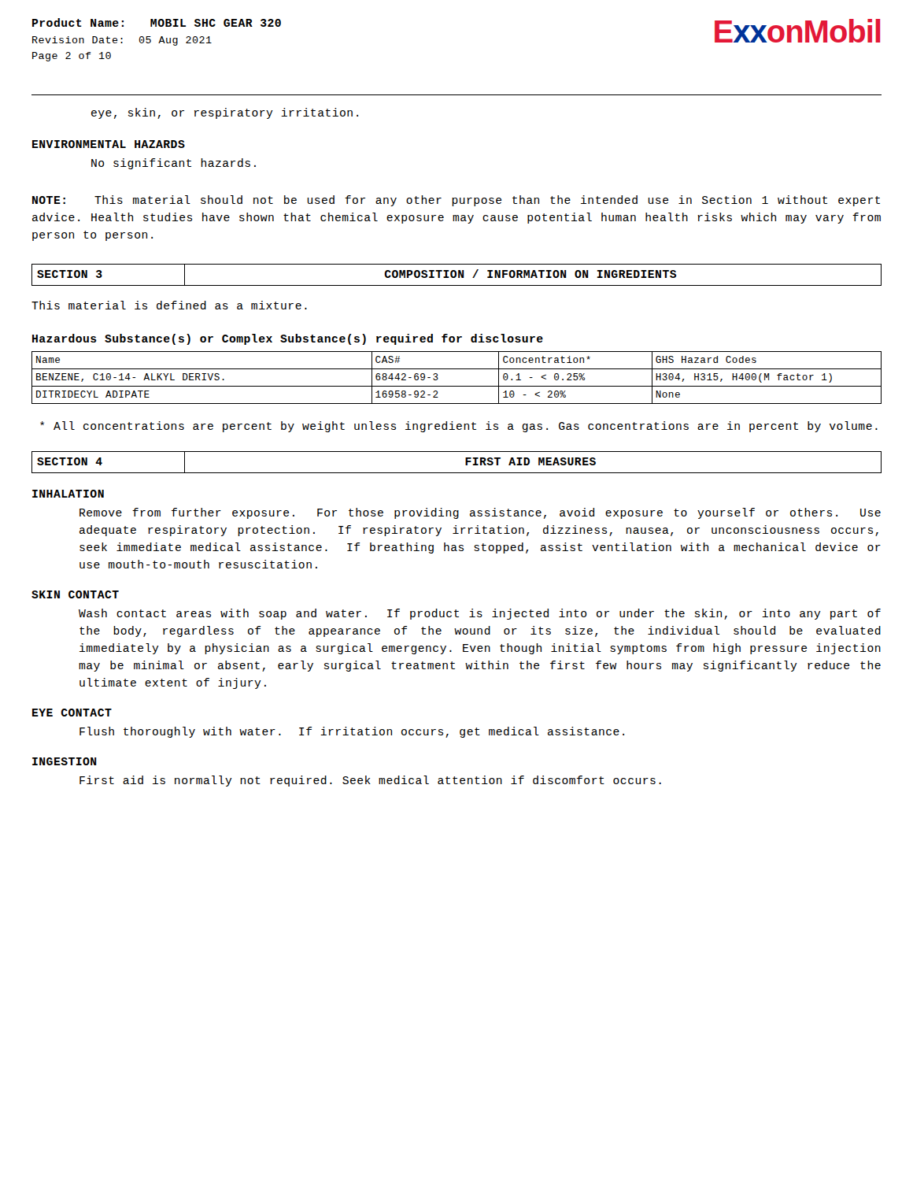ExxonMobil
Product Name: MOBIL SHC GEAR 320
Revision Date: 05 Aug 2021
Page 2 of 10
eye, skin, or respiratory irritation.
ENVIRONMENTAL HAZARDS
No significant hazards.
NOTE: This material should not be used for any other purpose than the intended use in Section 1 without expert advice. Health studies have shown that chemical exposure may cause potential human health risks which may vary from person to person.
| SECTION 3 | COMPOSITION / INFORMATION ON INGREDIENTS |
This material is defined as a mixture.
Hazardous Substance(s) or Complex Substance(s) required for disclosure
| Name | CAS# | Concentration* | GHS Hazard Codes |
| --- | --- | --- | --- |
| BENZENE, C10-14- ALKYL DERIVS. | 68442-69-3 | 0.1 - < 0.25% | H304, H315, H400(M factor 1) |
| DITRIDECYL ADIPATE | 16958-92-2 | 10 - < 20% | None |
* All concentrations are percent by weight unless ingredient is a gas. Gas concentrations are in percent by volume.
| SECTION 4 | FIRST AID MEASURES |
INHALATION
Remove from further exposure. For those providing assistance, avoid exposure to yourself or others. Use adequate respiratory protection. If respiratory irritation, dizziness, nausea, or unconsciousness occurs, seek immediate medical assistance. If breathing has stopped, assist ventilation with a mechanical device or use mouth-to-mouth resuscitation.
SKIN CONTACT
Wash contact areas with soap and water. If product is injected into or under the skin, or into any part of the body, regardless of the appearance of the wound or its size, the individual should be evaluated immediately by a physician as a surgical emergency. Even though initial symptoms from high pressure injection may be minimal or absent, early surgical treatment within the first few hours may significantly reduce the ultimate extent of injury.
EYE CONTACT
Flush thoroughly with water. If irritation occurs, get medical assistance.
INGESTION
First aid is normally not required. Seek medical attention if discomfort occurs.